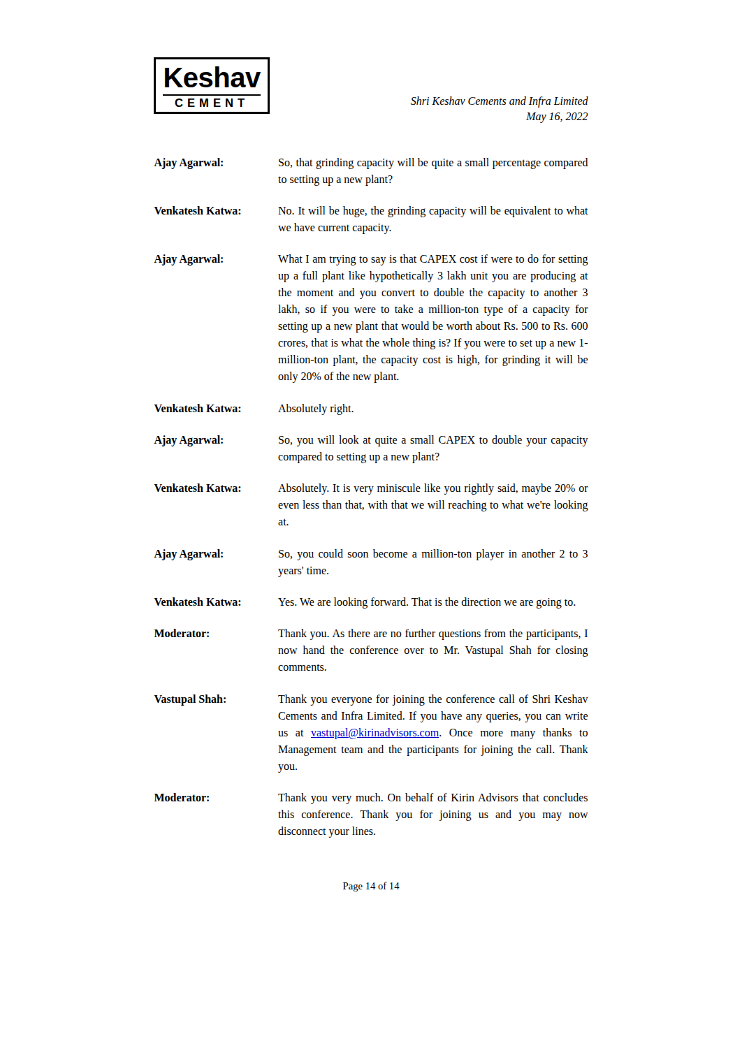Keshav
CEMENT
Shri Keshav Cements and Infra Limited
May 16, 2022
Ajay Agarwal:
So, that grinding capacity will be quite a small percentage compared to setting up a new plant?
Venkatesh Katwa:
No. It will be huge, the grinding capacity will be equivalent to what we have current capacity.
Ajay Agarwal:
What I am trying to say is that CAPEX cost if were to do for setting up a full plant like hypothetically 3 lakh unit you are producing at the moment and you convert to double the capacity to another 3 lakh, so if you were to take a million-ton type of a capacity for setting up a new plant that would be worth about Rs. 500 to Rs. 600 crores, that is what the whole thing is? If you were to set up a new 1-million-ton plant, the capacity cost is high, for grinding it will be only 20% of the new plant.
Venkatesh Katwa:
Absolutely right.
Ajay Agarwal:
So, you will look at quite a small CAPEX to double your capacity compared to setting up a new plant?
Venkatesh Katwa:
Absolutely. It is very miniscule like you rightly said, maybe 20% or even less than that, with that we will reaching to what we're looking at.
Ajay Agarwal:
So, you could soon become a million-ton player in another 2 to 3 years' time.
Venkatesh Katwa:
Yes. We are looking forward. That is the direction we are going to.
Moderator:
Thank you. As there are no further questions from the participants, I now hand the conference over to Mr. Vastupal Shah for closing comments.
Vastupal Shah:
Thank you everyone for joining the conference call of Shri Keshav Cements and Infra Limited. If you have any queries, you can write us at vastupal@kirinadvisors.com. Once more many thanks to Management team and the participants for joining the call. Thank you.
Moderator:
Thank you very much. On behalf of Kirin Advisors that concludes this conference. Thank you for joining us and you may now disconnect your lines.
Page 14 of 14